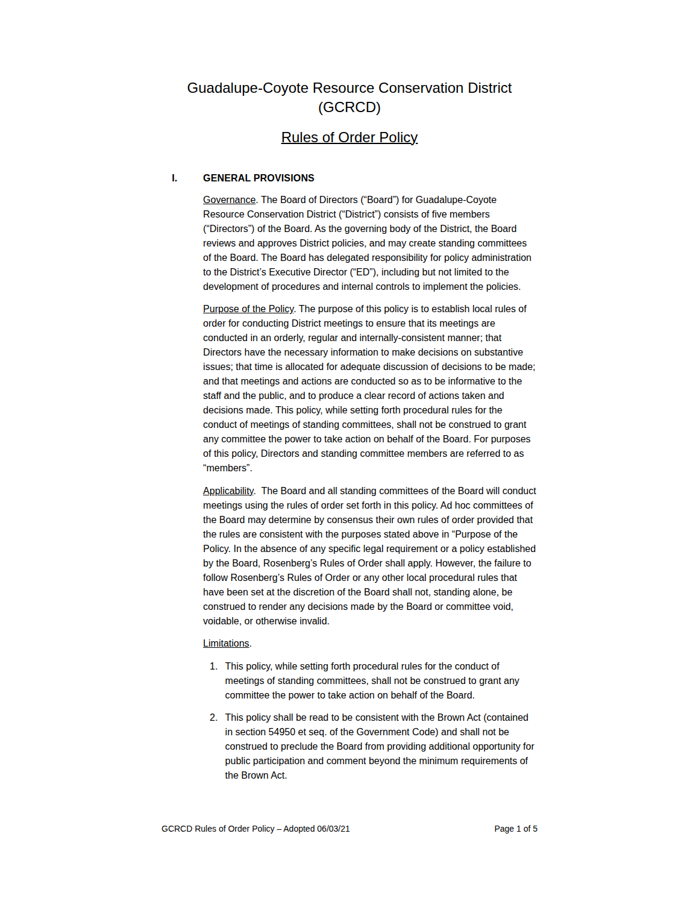Guadalupe-Coyote Resource Conservation District (GCRCD)
Rules of Order Policy
I.
GENERAL PROVISIONS
Governance. The Board of Directors (“Board”) for Guadalupe-Coyote Resource Conservation District (“District”) consists of five members (“Directors”) of the Board. As the governing body of the District, the Board reviews and approves District policies, and may create standing committees of the Board. The Board has delegated responsibility for policy administration to the District’s Executive Director (“ED”), including but not limited to the development of procedures and internal controls to implement the policies.
Purpose of the Policy. The purpose of this policy is to establish local rules of order for conducting District meetings to ensure that its meetings are conducted in an orderly, regular and internally-consistent manner; that Directors have the necessary information to make decisions on substantive issues; that time is allocated for adequate discussion of decisions to be made; and that meetings and actions are conducted so as to be informative to the staff and the public, and to produce a clear record of actions taken and decisions made. This policy, while setting forth procedural rules for the conduct of meetings of standing committees, shall not be construed to grant any committee the power to take action on behalf of the Board. For purposes of this policy, Directors and standing committee members are referred to as “members”.
Applicability. The Board and all standing committees of the Board will conduct meetings using the rules of order set forth in this policy. Ad hoc committees of the Board may determine by consensus their own rules of order provided that the rules are consistent with the purposes stated above in “Purpose of the Policy. In the absence of any specific legal requirement or a policy established by the Board, Rosenberg’s Rules of Order shall apply. However, the failure to follow Rosenberg’s Rules of Order or any other local procedural rules that have been set at the discretion of the Board shall not, standing alone, be construed to render any decisions made by the Board or committee void, voidable, or otherwise invalid.
Limitations.
This policy, while setting forth procedural rules for the conduct of meetings of standing committees, shall not be construed to grant any committee the power to take action on behalf of the Board.
This policy shall be read to be consistent with the Brown Act (contained in section 54950 et seq. of the Government Code) and shall not be construed to preclude the Board from providing additional opportunity for public participation and comment beyond the minimum requirements of the Brown Act.
GCRCD Rules of Order Policy – Adopted 06/03/21
Page 1 of 5